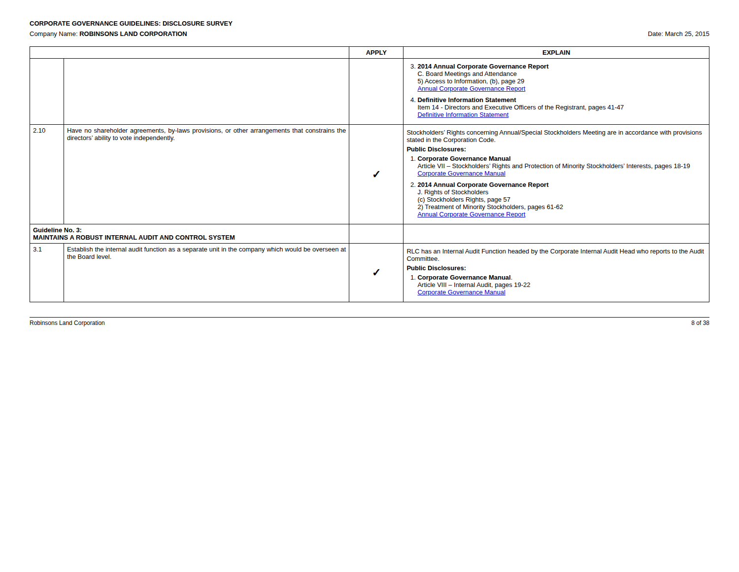CORPORATE GOVERNANCE GUIDELINES: DISCLOSURE SURVEY
Company Name: ROBINSONS LAND CORPORATION
Date: March 25, 2015
| | APPLY | EXPLAIN |
| --- | --- | --- |
| | | | 2014 Annual Corporate Governance Report C. Board Meetings and Attendance 5) Access to Information, (b), page 29 Annual Corporate Governance Report Definitive Information Statement Item 14 - Directors and Executive Officers of the Registrant, pages 41-47 Definitive Information Statement |
| 2.10 | Have no shareholder agreements, by-laws provisions, or other arrangements that constrains the directors’ ability to vote independently. | ✓ | Stockholders’ Rights concerning Annual/Special Stockholders Meeting are in accordance with provisions stated in the Corporation Code. Public Disclosures: Corporate Governance Manual Article VII – Stockholders’ Rights and Protection of Minority Stockholders’ Interests, pages 18-19 Corporate Governance Manual 2014 Annual Corporate Governance Report J. Rights of Stockholders (c) Stockholders Rights, page 57 2) Treatment of Minority Stockholders, pages 61-62 Annual Corporate Governance Report |
| Guideline No. 3: MAINTAINS A ROBUST INTERNAL AUDIT AND CONTROL SYSTEM | | |
| 3.1 | Establish the internal audit function as a separate unit in the company which would be overseen at the Board level. | ✓ | RLC has an Internal Audit Function headed by the Corporate Internal Audit Head who reports to the Audit Committee. Public Disclosures: Corporate Governance Manual . Article VIII – Internal Audit, pages 19-22 Corporate Governance Manual |
Robinsons Land Corporation
8 of 38